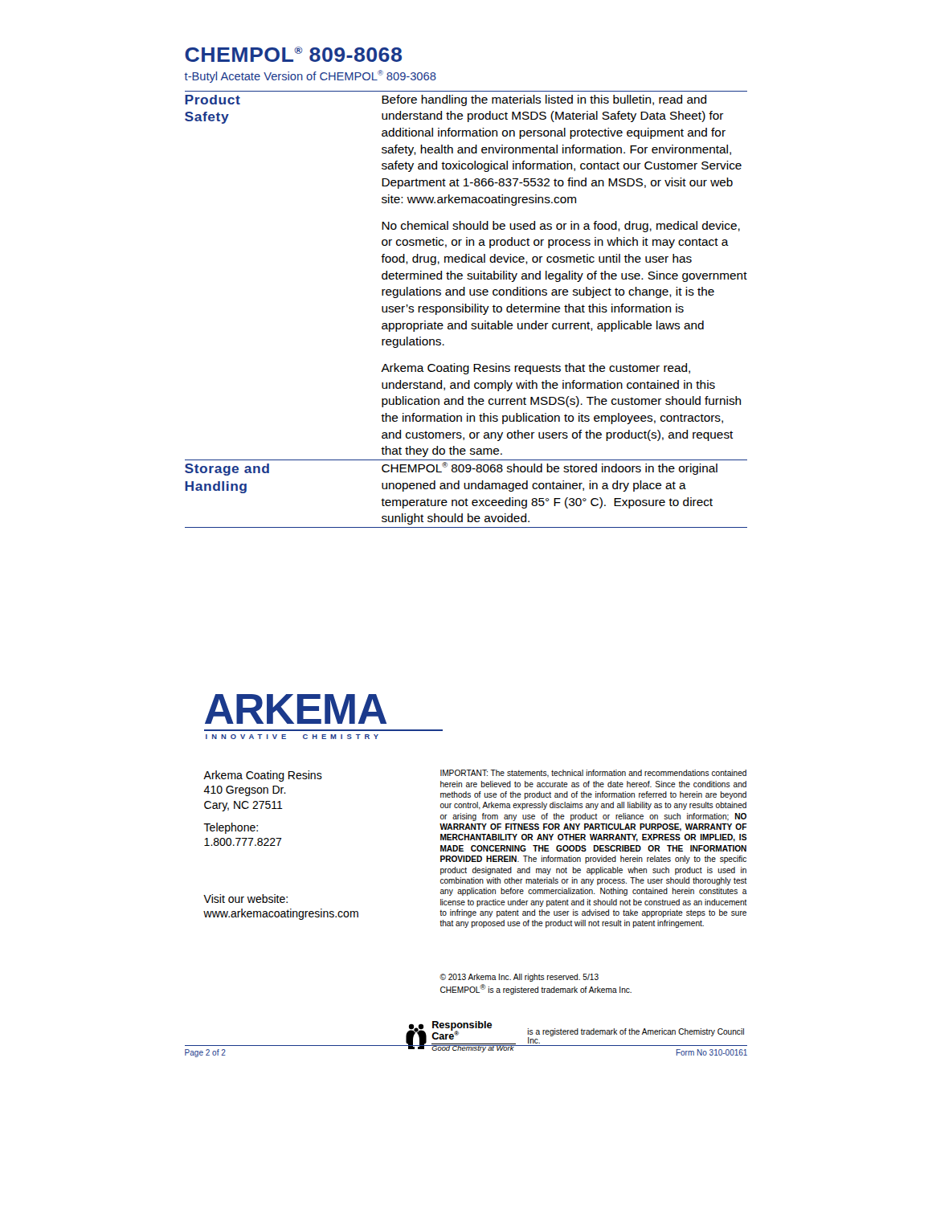CHEMPOL® 809-8068
t-Butyl Acetate Version of CHEMPOL® 809-3068
| Product Safety | Before handling the materials listed in this bulletin, read and understand the product MSDS (Material Safety Data Sheet) for additional information on personal protective equipment and for safety, health and environmental information. For environmental, safety and toxicological information, contact our Customer Service Department at 1-866-837-5532 to find an MSDS, or visit our web site: www.arkemacoatingresins.com No chemical should be used as or in a food, drug, medical device, or cosmetic, or in a product or process in which it may contact a food, drug, medical device, or cosmetic until the user has determined the suitability and legality of the use. Since government regulations and use conditions are subject to change, it is the user’s responsibility to determine that this information is appropriate and suitable under current, applicable laws and regulations. Arkema Coating Resins requests that the customer read, understand, and comply with the information contained in this publication and the current MSDS(s). The customer should furnish the information in this publication to its employees, contractors, and customers, or any other users of the product(s), and request that they do the same. |
| Storage and Handling | CHEMPOL ® 809-8068 should be stored indoors in the original unopened and undamaged container, in a dry place at a temperature not exceeding 85° F (30° C). Exposure to direct sunlight should be avoided. |
ARKEMA
INNOVATIVE CHEMISTRY
| Arkema Coating Resins 410 Gregson Dr. Cary, NC 27511 Telephone: 1.800.777.8227 Visit our website: www.arkemacoatingresins.com | IMPORTANT: The statements, technical information and recommendations contained herein are believed to be accurate as of the date hereof. Since the conditions and methods of use of the product and of the information referred to herein are beyond our control, Arkema expressly disclaims any and all liability as to any results obtained or arising from any use of the product or reliance on such information; NO WARRANTY OF FITNESS FOR ANY PARTICULAR PURPOSE, WARRANTY OF MERCHANTABILITY OR ANY OTHER WARRANTY, EXPRESS OR IMPLIED, IS MADE CONCERNING THE GOODS DESCRIBED OR THE INFORMATION PROVIDED HEREIN . The information provided herein relates only to the specific product designated and may not be applicable when such product is used in combination with other materials or in any process. The user should thoroughly test any application before commercialization. Nothing contained herein constitutes a license to practice under any patent and it should not be construed as an inducement to infringe any patent and the user is advised to take appropriate steps to be sure that any proposed use of the product will not result in patent infringement. © 2013 Arkema Inc. All rights reserved. 5/13 CHEMPOL ® is a registered trademark of Arkema Inc. |
Responsible Care®
Good Chemistry at Work
is a registered trademark of the American Chemistry Council Inc.
| Page 2 of 2 | Form No 310-00161 |